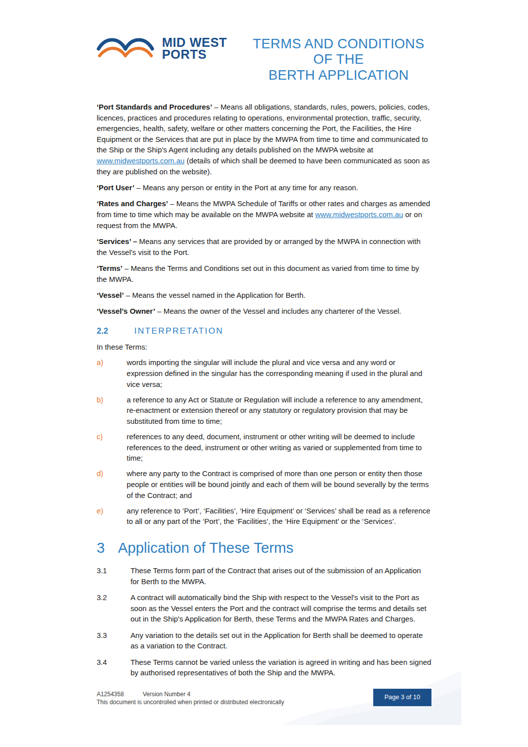MID WEST PORTS
TERMS AND CONDITIONS OF THE
BERTH APPLICATION
‘Port Standards and Procedures’ – Means all obligations, standards, rules, powers, policies, codes, licences, practices and procedures relating to operations, environmental protection, traffic, security, emergencies, health, safety, welfare or other matters concerning the Port, the Facilities, the Hire Equipment or the Services that are put in place by the MWPA from time to time and communicated to the Ship or the Ship's Agent including any details published on the MWPA website at www.midwestports.com.au (details of which shall be deemed to have been communicated as soon as they are published on the website).
‘Port User’ – Means any person or entity in the Port at any time for any reason.
‘Rates and Charges’ – Means the MWPA Schedule of Tariffs or other rates and charges as amended from time to time which may be available on the MWPA website at www.midwestports.com.au or on request from the MWPA.
‘Services’ – Means any services that are provided by or arranged by the MWPA in connection with the Vessel's visit to the Port.
‘Terms’ – Means the Terms and Conditions set out in this document as varied from time to time by the MWPA.
‘Vessel’ – Means the vessel named in the Application for Berth.
‘Vessel's Owner’ – Means the owner of the Vessel and includes any charterer of the Vessel.
2.2 INTERPRETATION
In these Terms:
words importing the singular will include the plural and vice versa and any word or expression defined in the singular has the corresponding meaning if used in the plural and vice versa;
a reference to any Act or Statute or Regulation will include a reference to any amendment, re-enactment or extension thereof or any statutory or regulatory provision that may be substituted from time to time;
references to any deed, document, instrument or other writing will be deemed to include references to the deed, instrument or other writing as varied or supplemented from time to time;
where any party to the Contract is comprised of more than one person or entity then those people or entities will be bound jointly and each of them will be bound severally by the terms of the Contract; and
any reference to ‘Port’, ‘Facilities’, ‘Hire Equipment’ or ‘Services’ shall be read as a reference to all or any part of the ‘Port’, the ‘Facilities’, the ‘Hire Equipment’ or the ‘Services’.
3 Application of These Terms
3.1
These Terms form part of the Contract that arises out of the submission of an Application for Berth to the MWPA.
3.2
A contract will automatically bind the Ship with respect to the Vessel's visit to the Port as soon as the Vessel enters the Port and the contract will comprise the terms and details set out in the Ship's Application for Berth, these Terms and the MWPA Rates and Charges.
3.3
Any variation to the details set out in the Application for Berth shall be deemed to operate as a variation to the Contract.
3.4
These Terms cannot be varied unless the variation is agreed in writing and has been signed by authorised representatives of both the Ship and the MWPA.
A1254358 Version Number 4
This document is uncontrolled when printed or distributed electronically
Page 3 of 10